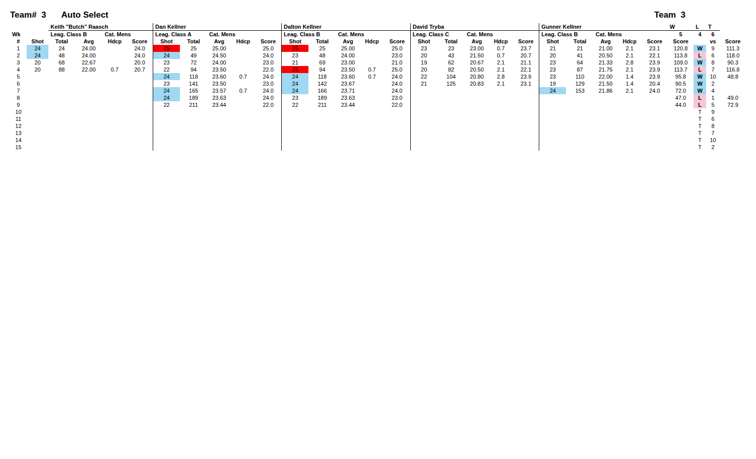Team# 3 Auto Select Team 3
| | | Keith "Butch" Raasch | Dan Kellner | Dalton Kellner | David Tryba | Gunner Kellner | W | L | T |
| --- | --- | --- | --- | --- | --- | --- | --- | --- | --- |
| Wk | | Leag. Class B | Cat. Mens | Leag. Class A | Cat. Mens | Leag. Class B | Cat. Mens | Leag. Class C | Cat. Mens | Leag. Class B | Cat. Mens | 5 | 4 | 6 |
| # | Shot | Total | Avg | Hdcp | Score | Shot | Total | Avg | Hdcp | Score | Shot | Total | Avg | Hdcp | Score | Shot | Total | Avg | Hdcp | Score | Shot | Total | Avg | Hdcp | Score | Score | | vs | Score |
| 1 | 24 | 24 | 24.00 | | 24.0 | 25 | 25 | 25.00 | | 25.0 | 25 | 25 | 25.00 | | 25.0 | 23 | 23 | 23.00 | 0.7 | 23.7 | 21 | 21 | 21.00 | 2.1 | 23.1 | 120.8 | W | 9 | 111.3 |
| 2 | 24 | 48 | 24.00 | | 24.0 | 24 | 49 | 24.50 | | 24.0 | 23 | 48 | 24.00 | | 23.0 | 20 | 43 | 21.50 | 0.7 | 20.7 | 20 | 41 | 20.50 | 2.1 | 22.1 | 113.8 | L | 6 | 118.0 |
| 3 | 20 | 68 | 22.67 | | 20.0 | 23 | 72 | 24.00 | | 23.0 | 21 | 69 | 23.00 | | 21.0 | 19 | 62 | 20.67 | 2.1 | 21.1 | 23 | 64 | 21.33 | 2.8 | 23.9 | 109.0 | W | 8 | 90.3 |
| 4 | 20 | 88 | 22.00 | 0.7 | 20.7 | 22 | 94 | 23.50 | | 22.0 | 25 | 94 | 23.50 | 0.7 | 25.0 | 20 | 82 | 20.50 | 2.1 | 22.1 | 23 | 87 | 21.75 | 2.1 | 23.9 | 113.7 | L | 7 | 116.8 |
| 5 | | | | | | 24 | 118 | 23.60 | 0.7 | 24.0 | 24 | 118 | 23.60 | 0.7 | 24.0 | 22 | 104 | 20.80 | 2.8 | 23.9 | 23 | 110 | 22.00 | 1.4 | 23.9 | 95.8 | W | 10 | 48.8 |
| 6 | | | | | | 23 | 141 | 23.50 | | 23.0 | 24 | 142 | 23.67 | | 24.0 | 21 | 125 | 20.83 | 2.1 | 23.1 | 19 | 129 | 21.50 | 1.4 | 20.4 | 90.5 | W | 2 | |
| 7 | | | | | | 24 | 165 | 23.57 | 0.7 | 24.0 | 24 | 166 | 23.71 | | 24.0 | | | | | | 24 | 153 | 21.86 | 2.1 | 24.0 | 72.0 | W | 4 | |
| 8 | | | | | | 24 | 189 | 23.63 | | 24.0 | 23 | 189 | 23.63 | | 23.0 | | | | | | | | | | | 47.0 | L | 1 | 49.0 |
| 9 | | | | | | 22 | 211 | 23.44 | | 22.0 | 22 | 211 | 23.44 | | 22.0 | | | | | | | | | | | 44.0 | L | 5 | 72.9 |
| 10 | | | | | | | | | | | | | | | | | | | | | | | | | | | T | 9 | |
| 11 | | | | | | | | | | | | | | | | | | | | | | | | | | | T | 6 | |
| 12 | | | | | | | | | | | | | | | | | | | | | | | | | | | T | 8 | |
| 13 | | | | | | | | | | | | | | | | | | | | | | | | | | | T | 7 | |
| 14 | | | | | | | | | | | | | | | | | | | | | | | | | | | T | 10 | |
| 15 | | | | | | | | | | | | | | | | | | | | | | | | | | | T | 2 | |